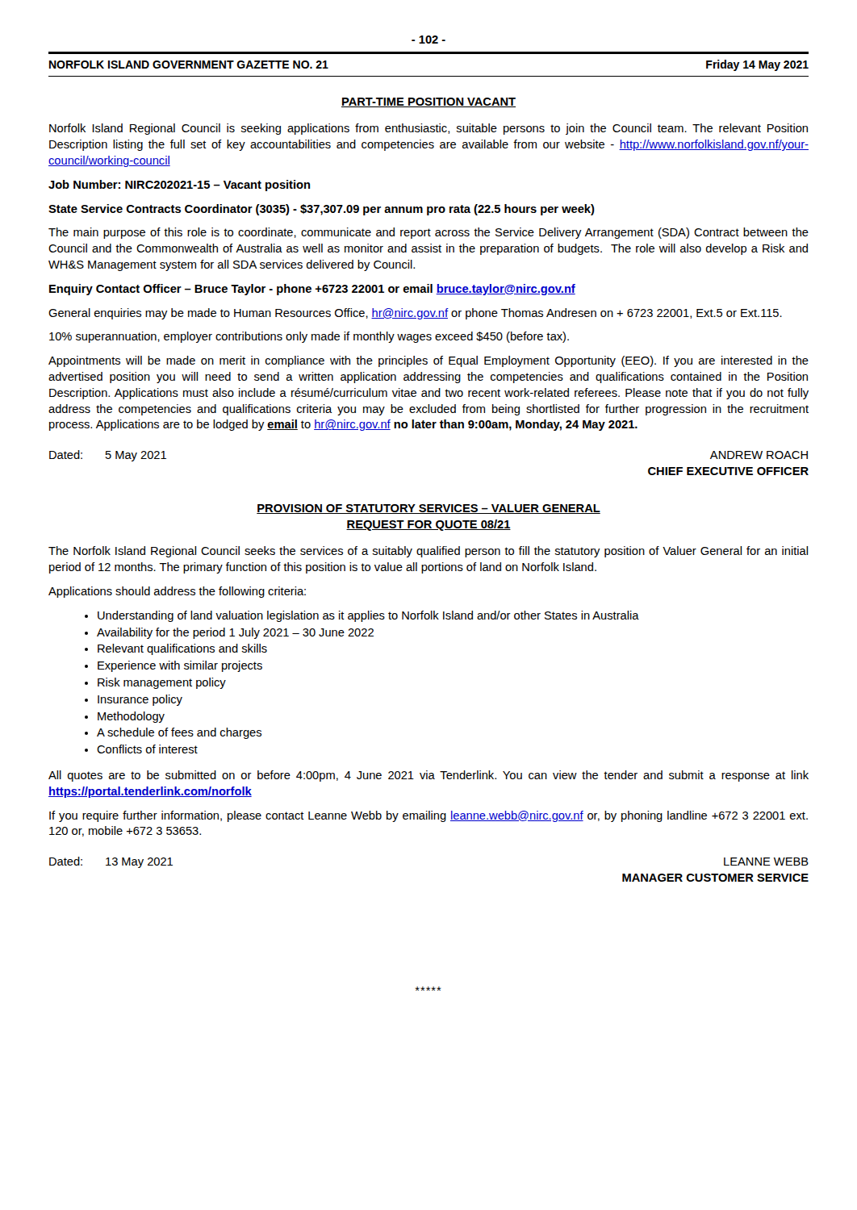- 102 -
NORFOLK ISLAND GOVERNMENT GAZETTE NO. 21 Friday 14 May 2021
PART-TIME POSITION VACANT
Norfolk Island Regional Council is seeking applications from enthusiastic, suitable persons to join the Council team. The relevant Position Description listing the full set of key accountabilities and competencies are available from our website - http://www.norfolkisland.gov.nf/your-council/working-council
Job Number: NIRC202021-15 – Vacant position
State Service Contracts Coordinator (3035) - $37,307.09 per annum pro rata (22.5 hours per week)
The main purpose of this role is to coordinate, communicate and report across the Service Delivery Arrangement (SDA) Contract between the Council and the Commonwealth of Australia as well as monitor and assist in the preparation of budgets. The role will also develop a Risk and WH&S Management system for all SDA services delivered by Council.
Enquiry Contact Officer – Bruce Taylor - phone +6723 22001 or email bruce.taylor@nirc.gov.nf
General enquiries may be made to Human Resources Office, hr@nirc.gov.nf or phone Thomas Andresen on + 6723 22001, Ext.5 or Ext.115.
10% superannuation, employer contributions only made if monthly wages exceed $450 (before tax).
Appointments will be made on merit in compliance with the principles of Equal Employment Opportunity (EEO). If you are interested in the advertised position you will need to send a written application addressing the competencies and qualifications contained in the Position Description. Applications must also include a résumé/curriculum vitae and two recent work-related referees. Please note that if you do not fully address the competencies and qualifications criteria you may be excluded from being shortlisted for further progression in the recruitment process. Applications are to be lodged by email to hr@nirc.gov.nf no later than 9:00am, Monday, 24 May 2021.
Dated: 5 May 2021
ANDREW ROACH
CHIEF EXECUTIVE OFFICER
PROVISION OF STATUTORY SERVICES – VALUER GENERAL
REQUEST FOR QUOTE 08/21
The Norfolk Island Regional Council seeks the services of a suitably qualified person to fill the statutory position of Valuer General for an initial period of 12 months. The primary function of this position is to value all portions of land on Norfolk Island.
Applications should address the following criteria:
Understanding of land valuation legislation as it applies to Norfolk Island and/or other States in Australia
Availability for the period 1 July 2021 – 30 June 2022
Relevant qualifications and skills
Experience with similar projects
Risk management policy
Insurance policy
Methodology
A schedule of fees and charges
Conflicts of interest
All quotes are to be submitted on or before 4:00pm, 4 June 2021 via Tenderlink. You can view the tender and submit a response at link https://portal.tenderlink.com/norfolk
If you require further information, please contact Leanne Webb by emailing leanne.webb@nirc.gov.nf or, by phoning landline +672 3 22001 ext. 120 or, mobile +672 3 53653.
Dated: 13 May 2021
LEANNE WEBB
MANAGER CUSTOMER SERVICE
*****